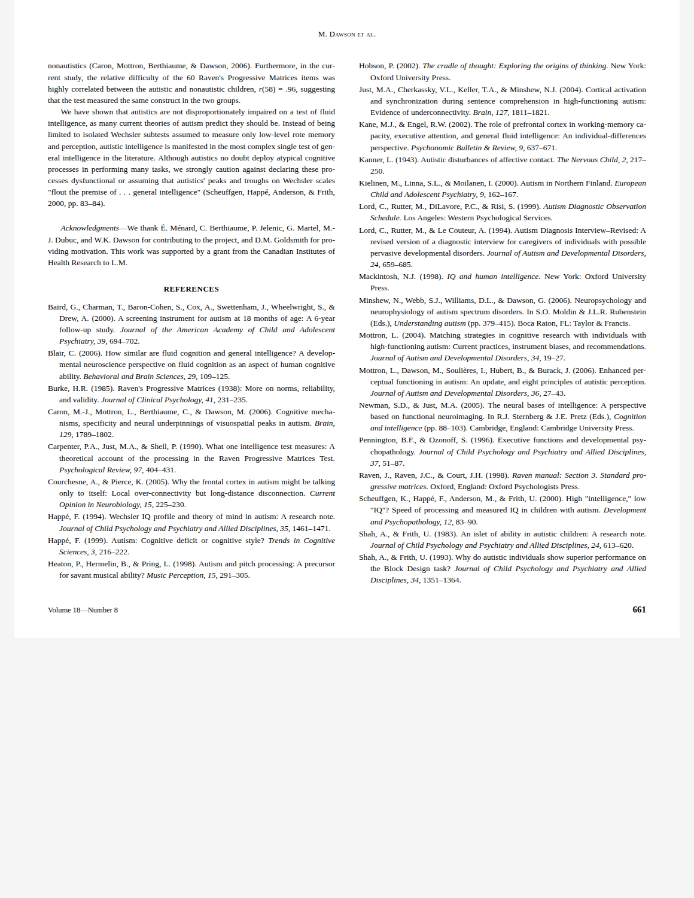M. Dawson et al.
nonautistics (Caron, Mottron, Berthiaume, & Dawson, 2006). Furthermore, in the current study, the relative difficulty of the 60 Raven's Progressive Matrices items was highly correlated between the autistic and nonautistic children, r(58) = .96, suggesting that the test measured the same construct in the two groups.
We have shown that autistics are not disproportionately impaired on a test of fluid intelligence, as many current theories of autism predict they should be. Instead of being limited to isolated Wechsler subtests assumed to measure only low-level rote memory and perception, autistic intelligence is manifested in the most complex single test of general intelligence in the literature. Although autistics no doubt deploy atypical cognitive processes in performing many tasks, we strongly caution against declaring these processes dysfunctional or assuming that autistics' peaks and troughs on Wechsler scales "flout the premise of . . . general intelligence" (Scheuffgen, Happé, Anderson, & Frith, 2000, pp. 83–84).
Acknowledgments—We thank É. Ménard, C. Berthiaume, P. Jelenic, G. Martel, M.-J. Dubuc, and W.K. Dawson for contributing to the project, and D.M. Goldsmith for providing motivation. This work was supported by a grant from the Canadian Institutes of Health Research to L.M.
REFERENCES
Baird, G., Charman, T., Baron-Cohen, S., Cox, A., Swettenham, J., Wheelwright, S., & Drew, A. (2000). A screening instrument for autism at 18 months of age: A 6-year follow-up study. Journal of the American Academy of Child and Adolescent Psychiatry, 39, 694–702.
Blair, C. (2006). How similar are fluid cognition and general intelligence? A developmental neuroscience perspective on fluid cognition as an aspect of human cognitive ability. Behavioral and Brain Sciences, 29, 109–125.
Burke, H.R. (1985). Raven's Progressive Matrices (1938): More on norms, reliability, and validity. Journal of Clinical Psychology, 41, 231–235.
Caron, M.-J., Mottron, L., Berthiaume, C., & Dawson, M. (2006). Cognitive mechanisms, specificity and neural underpinnings of visuospatial peaks in autism. Brain, 129, 1789–1802.
Carpenter, P.A., Just, M.A., & Shell, P. (1990). What one intelligence test measures: A theoretical account of the processing in the Raven Progressive Matrices Test. Psychological Review, 97, 404–431.
Courchesne, A., & Pierce, K. (2005). Why the frontal cortex in autism might be talking only to itself: Local over-connectivity but long-distance disconnection. Current Opinion in Neurobiology, 15, 225–230.
Happé, F. (1994). Wechsler IQ profile and theory of mind in autism: A research note. Journal of Child Psychology and Psychiatry and Allied Disciplines, 35, 1461–1471.
Happé, F. (1999). Autism: Cognitive deficit or cognitive style? Trends in Cognitive Sciences, 3, 216–222.
Heaton, P., Hermelin, B., & Pring, L. (1998). Autism and pitch processing: A precursor for savant musical ability? Music Perception, 15, 291–305.
Hobson, P. (2002). The cradle of thought: Exploring the origins of thinking. New York: Oxford University Press.
Just, M.A., Cherkassky, V.L., Keller, T.A., & Minshew, N.J. (2004). Cortical activation and synchronization during sentence comprehension in high-functioning autism: Evidence of underconnectivity. Brain, 127, 1811–1821.
Kane, M.J., & Engel, R.W. (2002). The role of prefrontal cortex in working-memory capacity, executive attention, and general fluid intelligence: An individual-differences perspective. Psychonomic Bulletin & Review, 9, 637–671.
Kanner, L. (1943). Autistic disturbances of affective contact. The Nervous Child, 2, 217–250.
Kielinen, M., Linna, S.L., & Moilanen, I. (2000). Autism in Northern Finland. European Child and Adolescent Psychiatry, 9, 162–167.
Lord, C., Rutter, M., DiLavore, P.C., & Risi, S. (1999). Autism Diagnostic Observation Schedule. Los Angeles: Western Psychological Services.
Lord, C., Rutter, M., & Le Couteur, A. (1994). Autism Diagnosis Interview–Revised: A revised version of a diagnostic interview for caregivers of individuals with possible pervasive developmental disorders. Journal of Autism and Developmental Disorders, 24, 659–685.
Mackintosh, N.J. (1998). IQ and human intelligence. New York: Oxford University Press.
Minshew, N., Webb, S.J., Williams, D.L., & Dawson, G. (2006). Neuropsychology and neurophysiology of autism spectrum disorders. In S.O. Moldin & J.L.R. Rubenstein (Eds.), Understanding autism (pp. 379–415). Boca Raton, FL: Taylor & Francis.
Mottron, L. (2004). Matching strategies in cognitive research with individuals with high-functioning autism: Current practices, instrument biases, and recommendations. Journal of Autism and Developmental Disorders, 34, 19–27.
Mottron, L., Dawson, M., Soulières, I., Hubert, B., & Burack, J. (2006). Enhanced perceptual functioning in autism: An update, and eight principles of autistic perception. Journal of Autism and Developmental Disorders, 36, 27–43.
Newman, S.D., & Just, M.A. (2005). The neural bases of intelligence: A perspective based on functional neuroimaging. In R.J. Sternberg & J.E. Pretz (Eds.), Cognition and intelligence (pp. 88–103). Cambridge, England: Cambridge University Press.
Pennington, B.F., & Ozonoff, S. (1996). Executive functions and developmental psychopathology. Journal of Child Psychology and Psychiatry and Allied Disciplines, 37, 51–87.
Raven, J., Raven, J.C., & Court, J.H. (1998). Raven manual: Section 3. Standard progressive matrices. Oxford, England: Oxford Psychologists Press.
Scheuffgen, K., Happé, F., Anderson, M., & Frith, U. (2000). High "intelligence," low "IQ"? Speed of processing and measured IQ in children with autism. Development and Psychopathology, 12, 83–90.
Shah, A., & Frith, U. (1983). An islet of ability in autistic children: A research note. Journal of Child Psychology and Psychiatry and Allied Disciplines, 24, 613–620.
Shah, A., & Frith, U. (1993). Why do autistic individuals show superior performance on the Block Design task? Journal of Child Psychology and Psychiatry and Allied Disciplines, 34, 1351–1364.
Volume 18—Number 8 661